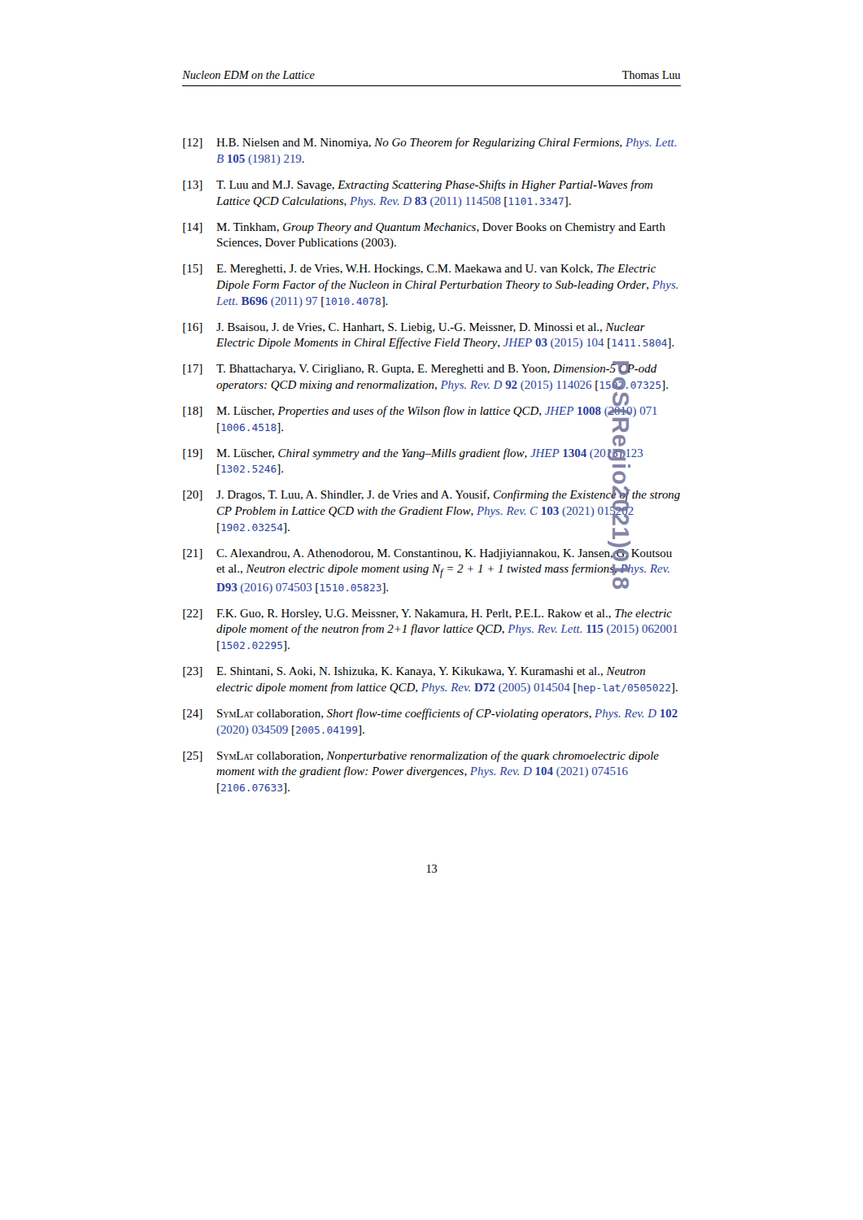Nucleon EDM on the Lattice
Thomas Luu
PoS(Regio2021)018
[12]
H.B. Nielsen and M. Ninomiya, No Go Theorem for Regularizing Chiral Fermions, Phys. Lett. B 105 (1981) 219.
[13]
T. Luu and M.J. Savage, Extracting Scattering Phase-Shifts in Higher Partial-Waves from Lattice QCD Calculations, Phys. Rev. D 83 (2011) 114508 [1101.3347].
[14]
M. Tinkham, Group Theory and Quantum Mechanics, Dover Books on Chemistry and Earth Sciences, Dover Publications (2003).
[15]
E. Mereghetti, J. de Vries, W.H. Hockings, C.M. Maekawa and U. van Kolck, The Electric Dipole Form Factor of the Nucleon in Chiral Perturbation Theory to Sub-leading Order, Phys. Lett. B696 (2011) 97 [1010.4078].
[16]
J. Bsaisou, J. de Vries, C. Hanhart, S. Liebig, U.-G. Meissner, D. Minossi et al., Nuclear Electric Dipole Moments in Chiral Effective Field Theory, JHEP 03 (2015) 104 [1411.5804].
[17]
T. Bhattacharya, V. Cirigliano, R. Gupta, E. Mereghetti and B. Yoon, Dimension-5 CP-odd operators: QCD mixing and renormalization, Phys. Rev. D 92 (2015) 114026 [1502.07325].
[18]
M. Lüscher, Properties and uses of the Wilson flow in lattice QCD, JHEP 1008 (2010) 071 [1006.4518].
[19]
M. Lüscher, Chiral symmetry and the Yang–Mills gradient flow, JHEP 1304 (2013) 123 [1302.5246].
[20]
J. Dragos, T. Luu, A. Shindler, J. de Vries and A. Yousif, Confirming the Existence of the strong CP Problem in Lattice QCD with the Gradient Flow, Phys. Rev. C 103 (2021) 015202 [1902.03254].
[21]
C. Alexandrou, A. Athenodorou, M. Constantinou, K. Hadjiyiannakou, K. Jansen, G. Koutsou et al., Neutron electric dipole moment using Nf = 2 + 1 + 1 twisted mass fermions, Phys. Rev. D93 (2016) 074503 [1510.05823].
[22]
F.K. Guo, R. Horsley, U.G. Meissner, Y. Nakamura, H. Perlt, P.E.L. Rakow et al., The electric dipole moment of the neutron from 2+1 flavor lattice QCD, Phys. Rev. Lett. 115 (2015) 062001 [1502.02295].
[23]
E. Shintani, S. Aoki, N. Ishizuka, K. Kanaya, Y. Kikukawa, Y. Kuramashi et al., Neutron electric dipole moment from lattice QCD, Phys. Rev. D72 (2005) 014504 [hep-lat/0505022].
[24]
SymLat collaboration, Short flow-time coefficients of CP-violating operators, Phys. Rev. D 102 (2020) 034509 [2005.04199].
[25]
SymLat collaboration, Nonperturbative renormalization of the quark chromoelectric dipole moment with the gradient flow: Power divergences, Phys. Rev. D 104 (2021) 074516 [2106.07633].
13